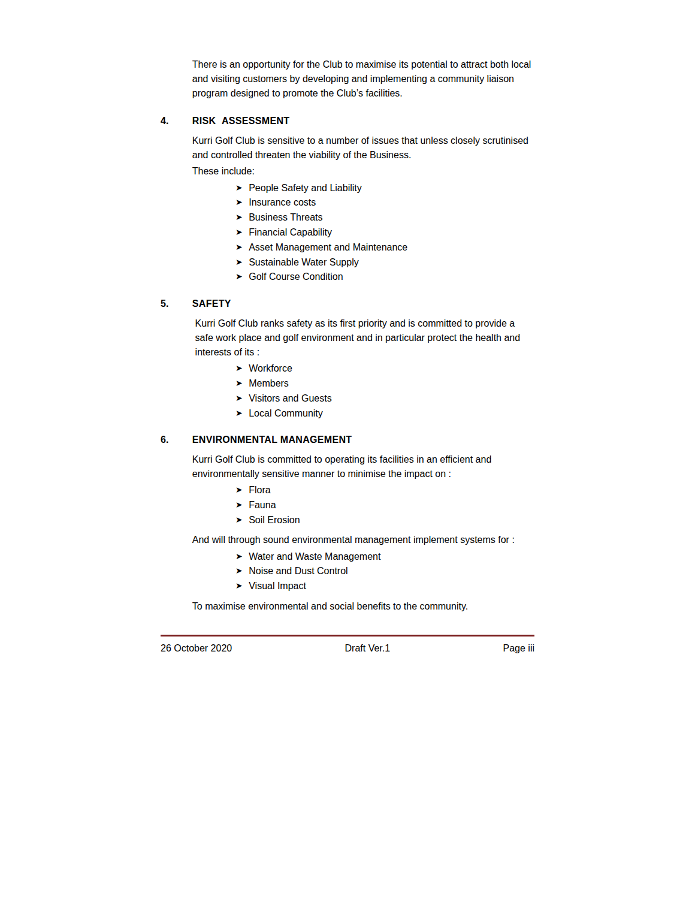There is an opportunity for the Club to maximise its potential to attract both local and visiting customers by developing and implementing a community liaison program designed to promote the Club’s facilities.
4. RISK ASSESSMENT
Kurri Golf Club is sensitive to a number of issues that unless closely scrutinised and controlled threaten the viability of the Business.
These include:
People Safety and Liability
Insurance costs
Business Threats
Financial Capability
Asset Management and Maintenance
Sustainable Water Supply
Golf Course Condition
5. SAFETY
Kurri Golf Club ranks safety as its first priority and is committed to provide a safe work place and golf environment and in particular protect the health and interests of its :
Workforce
Members
Visitors and Guests
Local Community
6. ENVIRONMENTAL MANAGEMENT
Kurri Golf Club is committed to operating its facilities in an efficient and environmentally sensitive manner to minimise the impact on :
Flora
Fauna
Soil Erosion
And will through sound environmental management implement systems for :
Water and Waste Management
Noise and Dust Control
Visual Impact
To maximise environmental and social benefits to the community.
26 October 2020
Draft Ver.1
Page iii